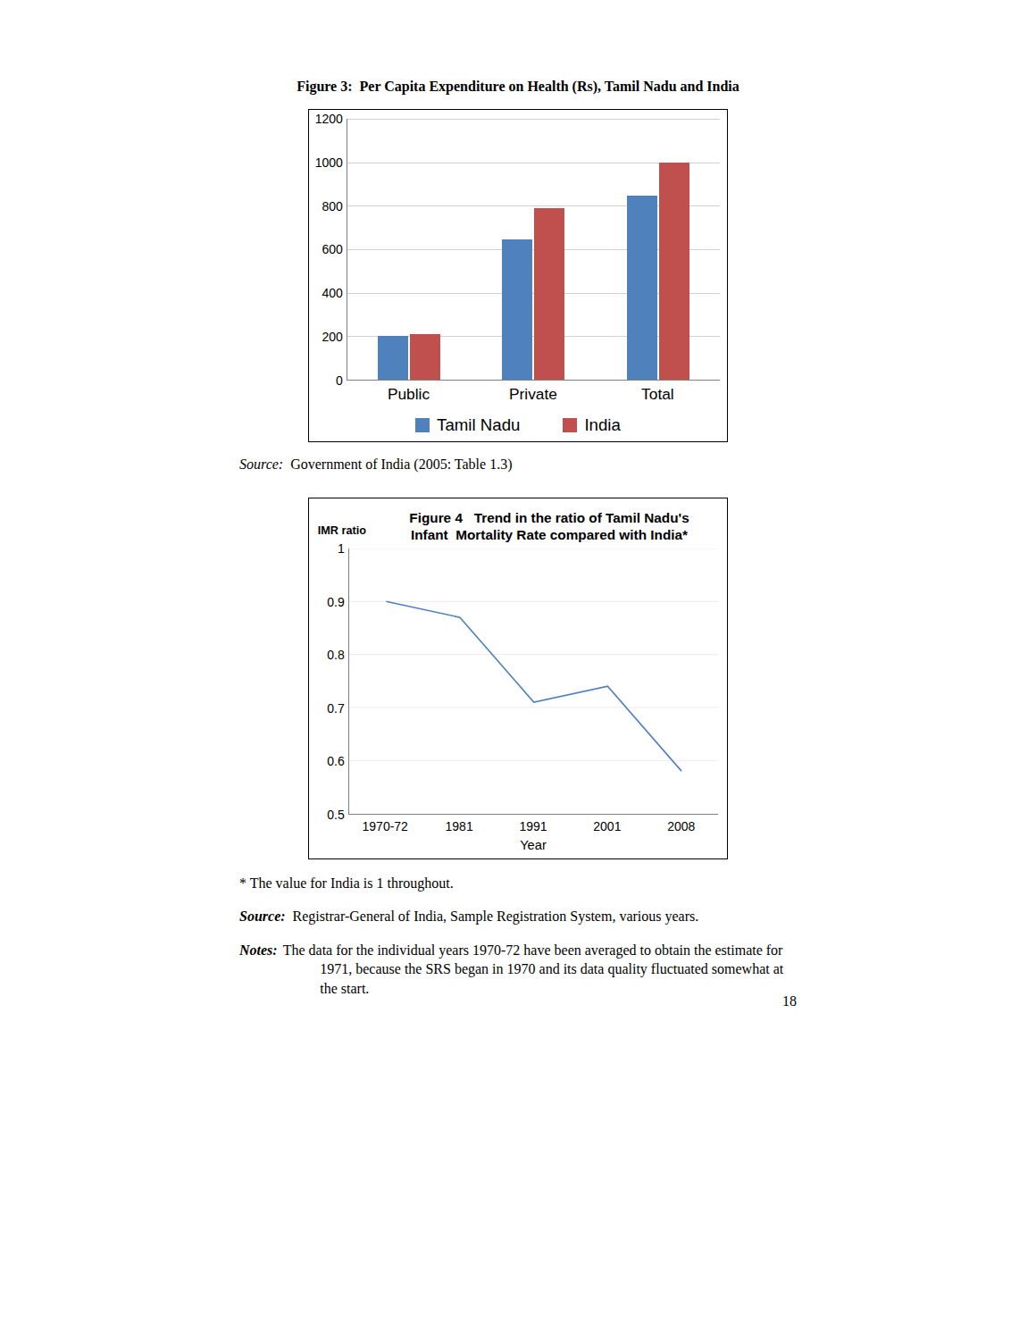Figure 3: Per Capita Expenditure on Health (Rs), Tamil Nadu and India
1200 1000 800 600 400 200 0
Public Private Total
Tamil Nadu
India
Source: Government of India (2005: Table 1.3)
IMR ratio
Figure 4 Trend in the ratio of Tamil Nadu's
Infant Mortality Rate compared with India*
1 0.9 0.8 0.7 0.6 0.5
1970-72 1981 1991 2001 2008
Year
* The value for India is 1 throughout.
Source: Registrar-General of India, Sample Registration System, various years.
Notes: The data for the individual years 1970-72 have been averaged to obtain the estimate for 1971, because the SRS began in 1970 and its data quality fluctuated somewhat at the start.
18